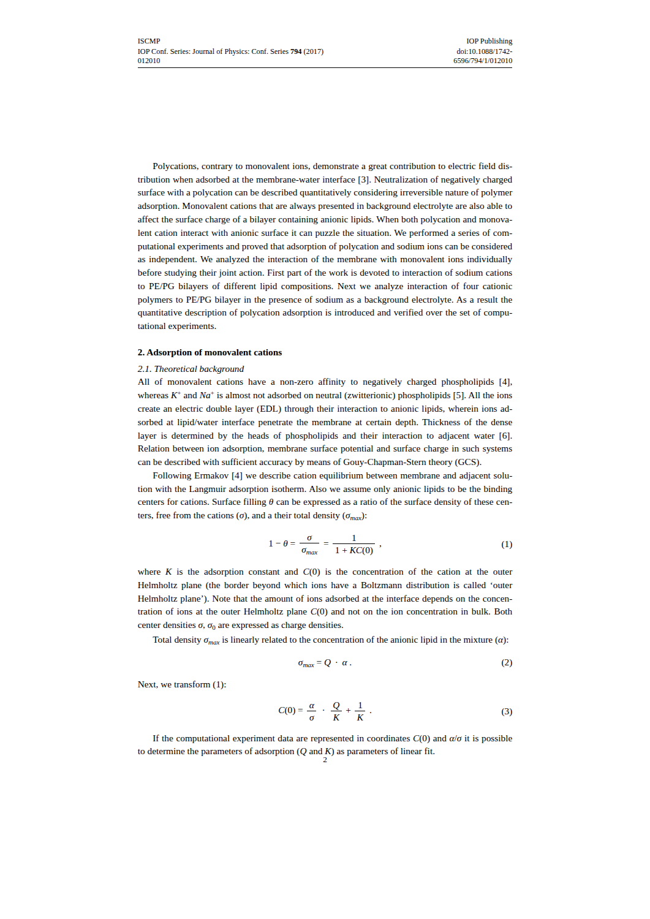ISCMP
IOP Publishing
IOP Conf. Series: Journal of Physics: Conf. Series 794 (2017) 012010
doi:10.1088/1742-6596/794/1/012010
Polycations, contrary to monovalent ions, demonstrate a great contribution to electric field distribution when adsorbed at the membrane-water interface [3]. Neutralization of negatively charged surface with a polycation can be described quantitatively considering irreversible nature of polymer adsorption. Monovalent cations that are always presented in background electrolyte are also able to affect the surface charge of a bilayer containing anionic lipids. When both polycation and monovalent cation interact with anionic surface it can puzzle the situation. We performed a series of computational experiments and proved that adsorption of polycation and sodium ions can be considered as independent. We analyzed the interaction of the membrane with monovalent ions individually before studying their joint action. First part of the work is devoted to interaction of sodium cations to PE/PG bilayers of different lipid compositions. Next we analyze interaction of four cationic polymers to PE/PG bilayer in the presence of sodium as a background electrolyte. As a result the quantitative description of polycation adsorption is introduced and verified over the set of computational experiments.
2. Adsorption of monovalent cations
2.1. Theoretical background
All of monovalent cations have a non-zero affinity to negatively charged phospholipids [4], whereas K+ and Na+ is almost not adsorbed on neutral (zwitterionic) phospholipids [5]. All the ions create an electric double layer (EDL) through their interaction to anionic lipids, wherein ions adsorbed at lipid/water interface penetrate the membrane at certain depth. Thickness of the dense layer is determined by the heads of phospholipids and their interaction to adjacent water [6]. Relation between ion adsorption, membrane surface potential and surface charge in such systems can be described with sufficient accuracy by means of Gouy-Chapman-Stern theory (GCS).
Following Ermakov [4] we describe cation equilibrium between membrane and adjacent solution with the Langmuir adsorption isotherm. Also we assume only anionic lipids to be the binding centers for cations. Surface filling θ can be expressed as a ratio of the surface density of these centers, free from the cations (σ), and a their total density (σmax):
1 − θ = σσmax = 11 + KC(0) ,
(1)
where K is the adsorption constant and C(0) is the concentration of the cation at the outer Helmholtz plane (the border beyond which ions have a Boltzmann distribution is called ‘outer Helmholtz plane’). Note that the amount of ions adsorbed at the interface depends on the concentration of ions at the outer Helmholtz plane C(0) and not on the ion concentration in bulk. Both center densities σ, σ 0 are expressed as charge densities.
Total density σmax is linearly related to the concentration of the anionic lipid in the mixture (α):
σmax = Q · α .
(2)
Next, we transform (1):
C(0) = ασ · QK + 1 K .
(3)
If the computational experiment data are represented in coordinates C(0) and α/σ it is possible to determine the parameters of adsorption (Q and K) as parameters of linear fit.
2